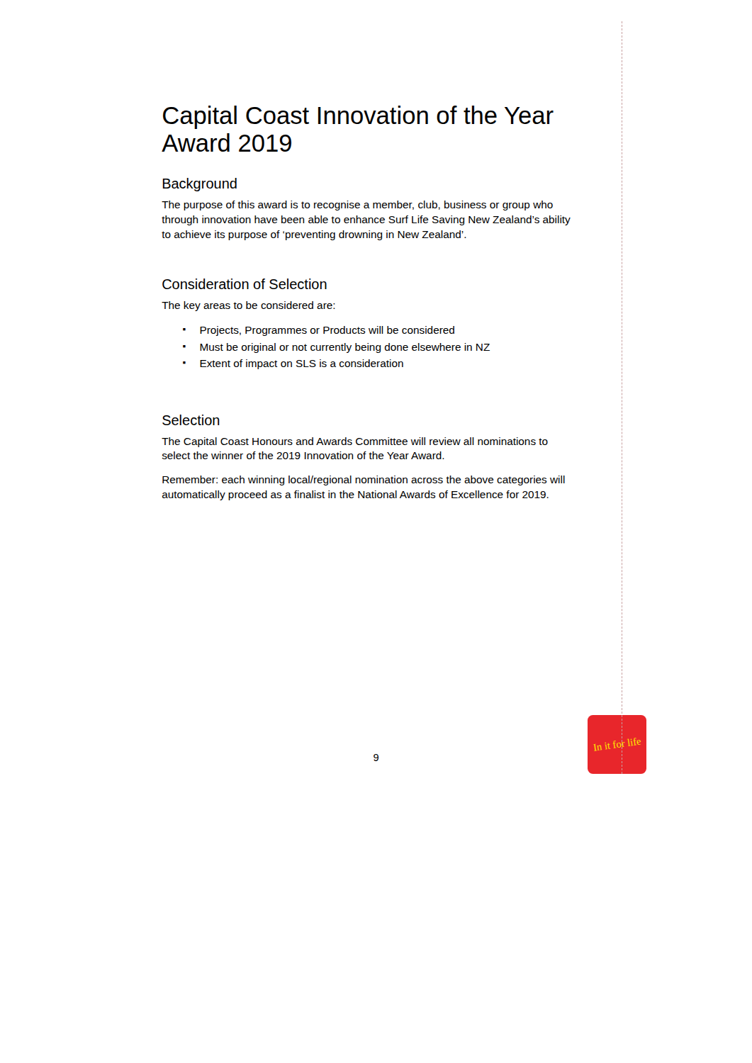Capital Coast Innovation of the Year Award 2019
Background
The purpose of this award is to recognise a member, club, business or group who through innovation have been able to enhance Surf Life Saving New Zealand’s ability to achieve its purpose of ‘preventing drowning in New Zealand’.
Consideration of Selection
The key areas to be considered are:
Projects, Programmes or Products will be considered
Must be original or not currently being done elsewhere in NZ
Extent of impact on SLS is a consideration
Selection
The Capital Coast Honours and Awards Committee will review all nominations to select the winner of the 2019 Innovation of the Year Award.
Remember: each winning local/regional nomination across the above categories will automatically proceed as a finalist in the National Awards of Excellence for 2019.
9
In it for life